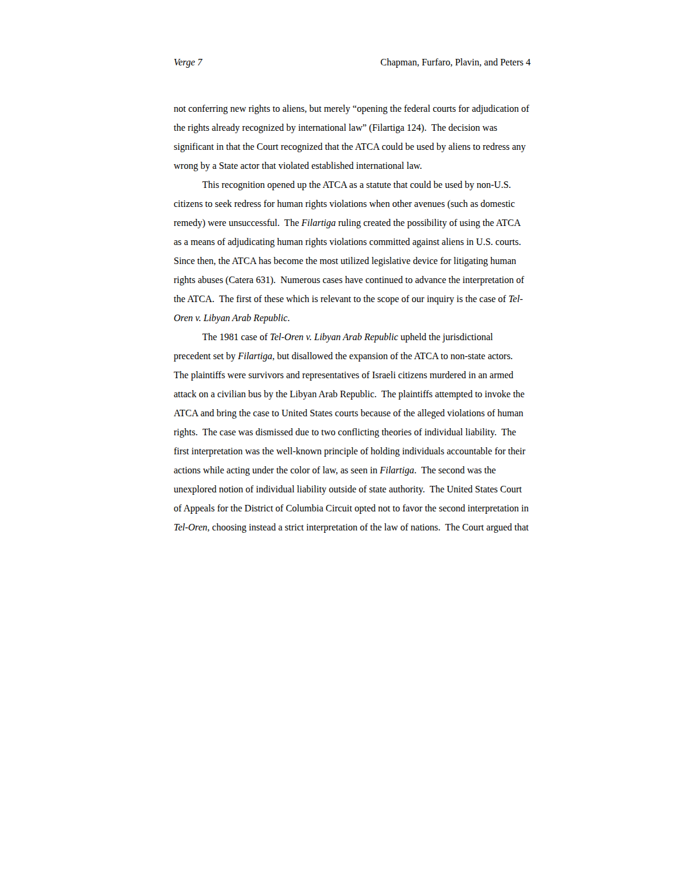Verge 7 Chapman, Furfaro, Plavin, and Peters 4
not conferring new rights to aliens, but merely “opening the federal courts for adjudication of the rights already recognized by international law” (Filartiga 124). The decision was significant in that the Court recognized that the ATCA could be used by aliens to redress any wrong by a State actor that violated established international law.
This recognition opened up the ATCA as a statute that could be used by non-U.S. citizens to seek redress for human rights violations when other avenues (such as domestic remedy) were unsuccessful. The Filartiga ruling created the possibility of using the ATCA as a means of adjudicating human rights violations committed against aliens in U.S. courts. Since then, the ATCA has become the most utilized legislative device for litigating human rights abuses (Catera 631). Numerous cases have continued to advance the interpretation of the ATCA. The first of these which is relevant to the scope of our inquiry is the case of Tel-Oren v. Libyan Arab Republic.
The 1981 case of Tel-Oren v. Libyan Arab Republic upheld the jurisdictional precedent set by Filartiga, but disallowed the expansion of the ATCA to non-state actors. The plaintiffs were survivors and representatives of Israeli citizens murdered in an armed attack on a civilian bus by the Libyan Arab Republic. The plaintiffs attempted to invoke the ATCA and bring the case to United States courts because of the alleged violations of human rights. The case was dismissed due to two conflicting theories of individual liability. The first interpretation was the well-known principle of holding individuals accountable for their actions while acting under the color of law, as seen in Filartiga. The second was the unexplored notion of individual liability outside of state authority. The United States Court of Appeals for the District of Columbia Circuit opted not to favor the second interpretation in Tel-Oren, choosing instead a strict interpretation of the law of nations. The Court argued that